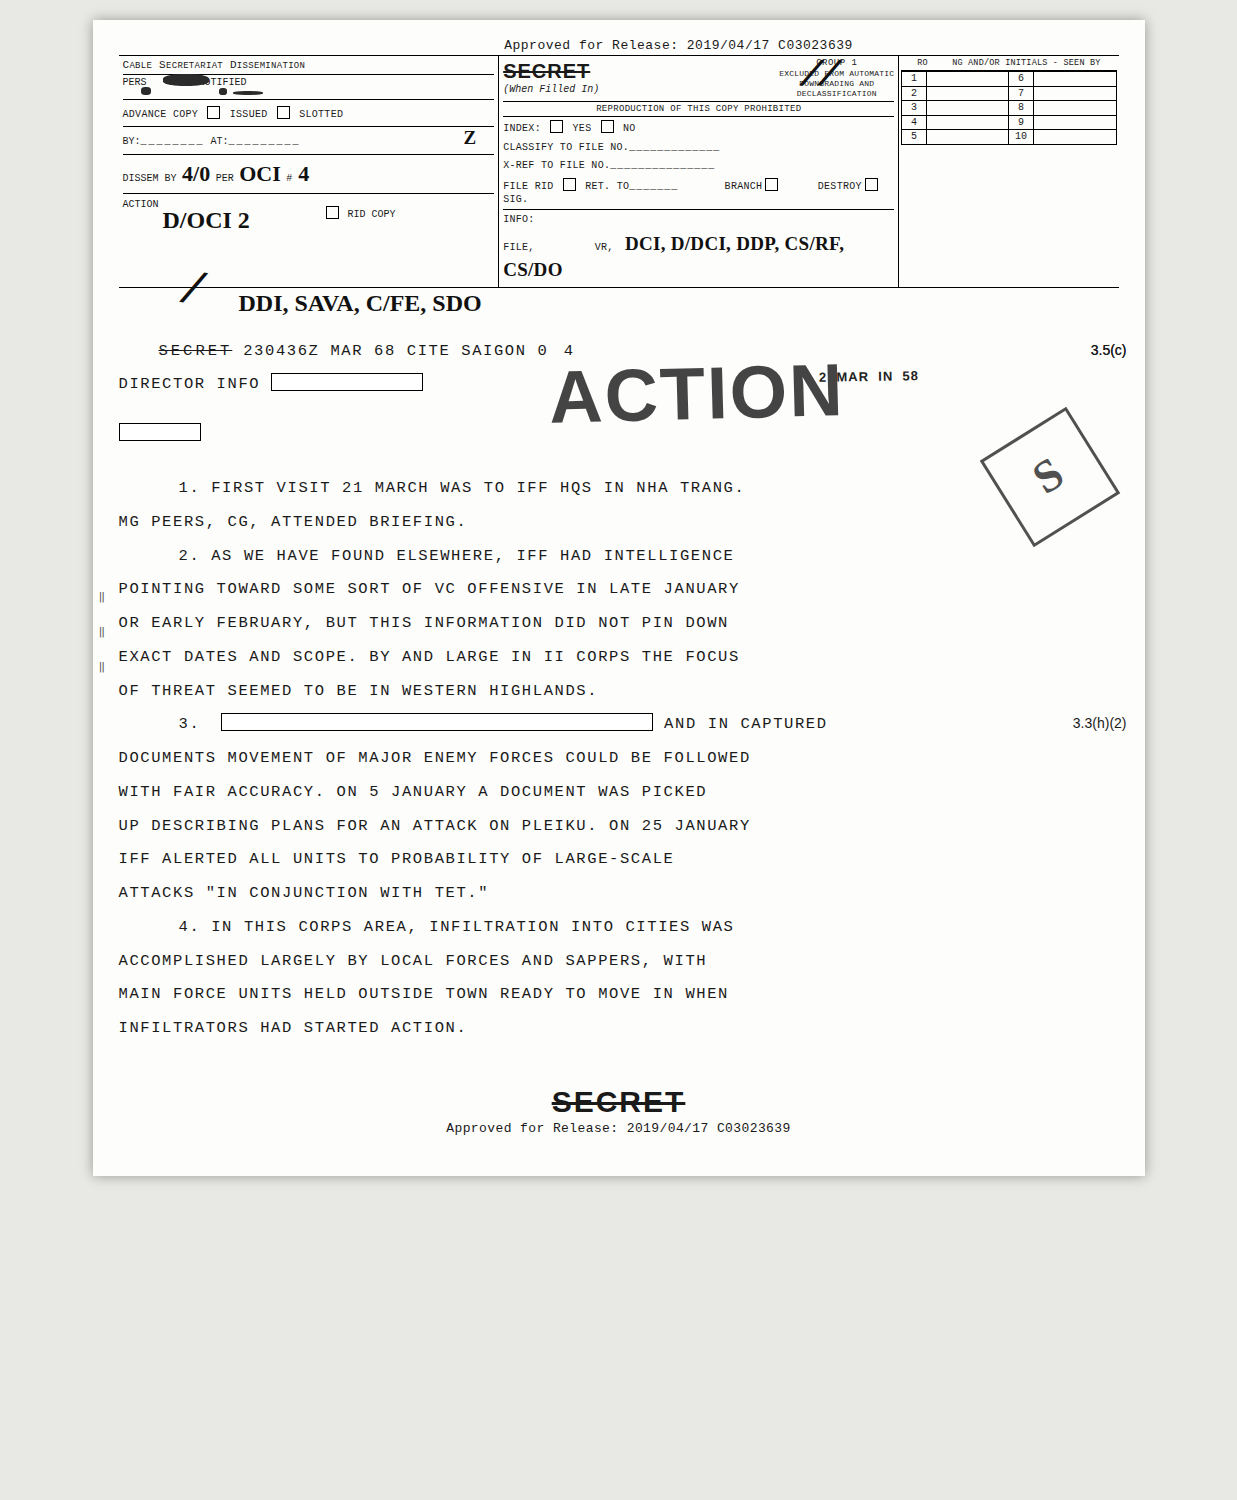Approved for Release: 2019/04/17 C03023639
CABLE SECRETARIAT DISSEMINATION
PERS UNIT NOTIFIED
ADVANCE COPY ISSUED SLOTTED
BY:________ AT:_________ Z
DISSEM BY 4/0 PER OCI # 4
ACTION D/OCI 2 RID COPY
SECRET
(When Filled In)
GROUP 1
EXCLUDED FROM AUTOMATIC
DOWNGRADING AND
DECLASSIFICATION
REPRODUCTION OF THIS COPY PROHIBITED
INDEX: YES NO
CLASSIFY TO FILE NO._____________
X-REF TO FILE NO._______________
FILE RID RET. TO_______ BRANCH DESTROY SIG.
INFO:
FILE,VR, DCI, D/DCI, DDP, CS/RF, CS/DO
/
/
RO NG AND/OR INITIALS - SEEN BY
| 1 | | 6 | |
| 2 | | 7 | |
| 3 | | 8 | |
| 4 | | 9 | |
| 5 | | 10 | |
DDI, SAVA, C/FE, SDO /
ACTION
2 MAR IN 58
S
SECRET 230436Z MAR 68 CITE SAIGON 0 4
DIRECTOR INFO 3.5(c)
3.5(c)
1. FIRST VISIT 21 MARCH WAS TO IFF HQS IN NHA TRANG.
MG PEERS, CG, ATTENDED BRIEFING.
2. AS WE HAVE FOUND ELSEWHERE, IFF HAD INTELLIGENCE
POINTING TOWARD SOME SORT OF VC OFFENSIVE IN LATE JANUARY
OR EARLY FEBRUARY, BUT THIS INFORMATION DID NOT PIN DOWN
EXACT DATES AND SCOPE. BY AND LARGE IN II CORPS THE FOCUS
OF THREAT SEEMED TO BE IN WESTERN HIGHLANDS.
3. AND IN CAPTURED 3.3(h)(2)
DOCUMENTS MOVEMENT OF MAJOR ENEMY FORCES COULD BE FOLLOWED
WITH FAIR ACCURACY. ON 5 JANUARY A DOCUMENT WAS PICKED
UP DESCRIBING PLANS FOR AN ATTACK ON PLEIKU. ON 25 JANUARY
IFF ALERTED ALL UNITS TO PROBABILITY OF LARGE-SCALE
ATTACKS "IN CONJUNCTION WITH TET."
4. IN THIS CORPS AREA, INFILTRATION INTO CITIES WAS
ACCOMPLISHED LARGELY BY LOCAL FORCES AND SAPPERS, WITH
MAIN FORCE UNITS HELD OUTSIDE TOWN READY TO MOVE IN WHEN
INFILTRATORS HAD STARTED ACTION.
‖
‖
‖
SECRET
Approved for Release: 2019/04/17 C03023639